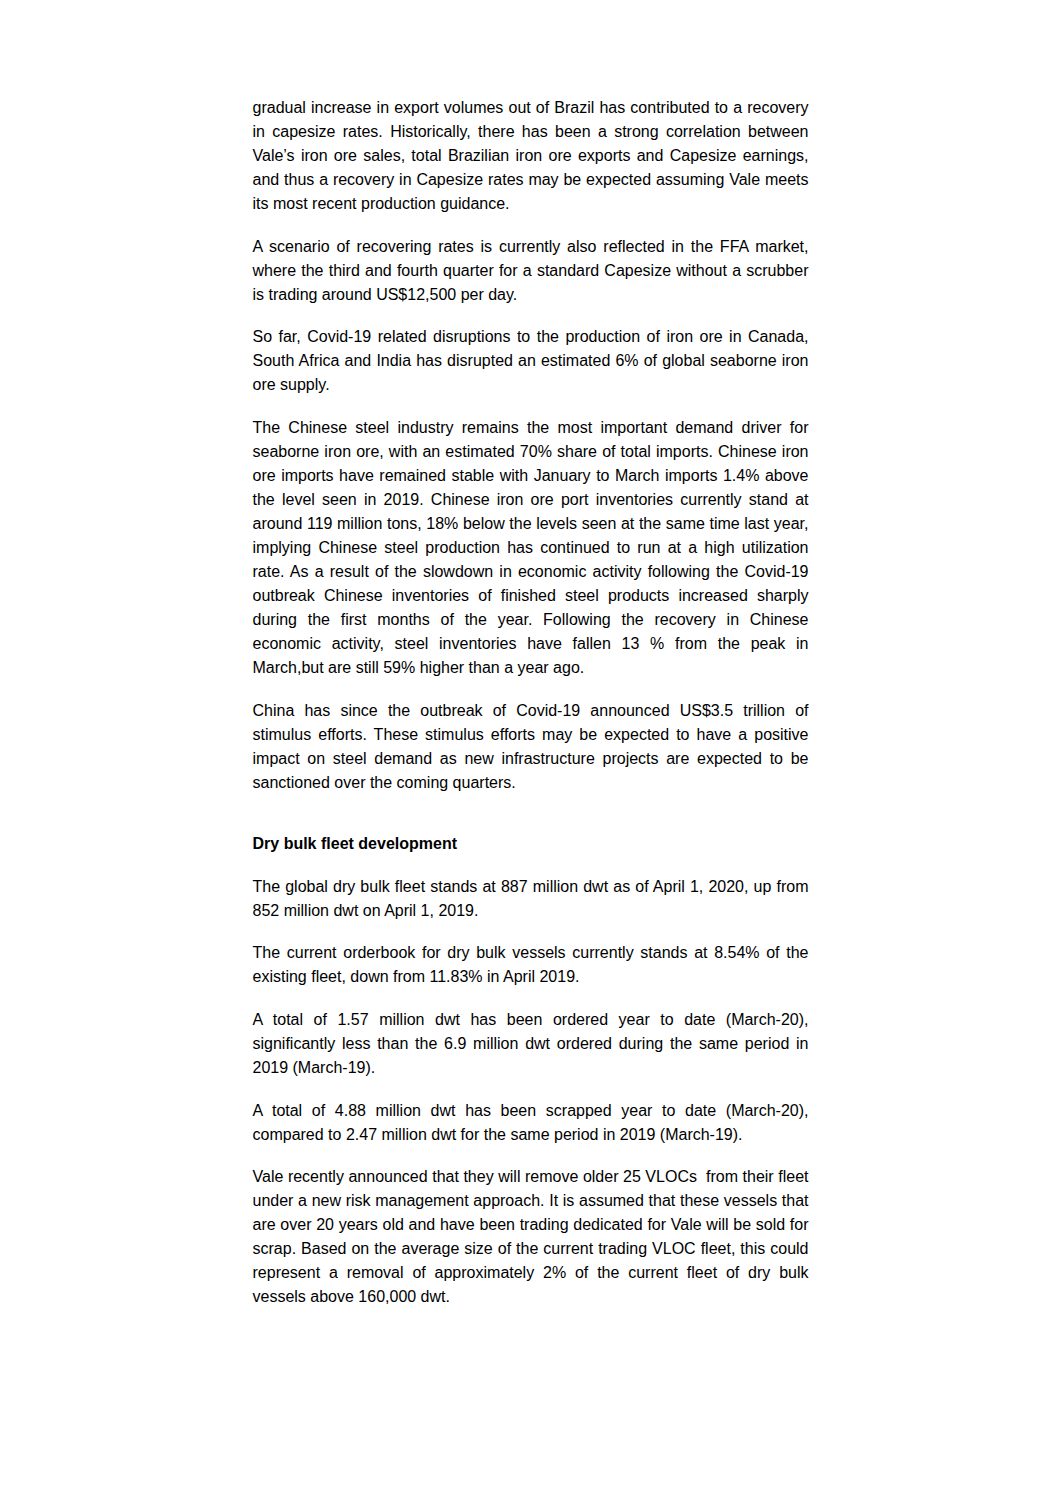gradual increase in export volumes out of Brazil has contributed to a recovery in capesize rates. Historically, there has been a strong correlation between Vale’s iron ore sales, total Brazilian iron ore exports and Capesize earnings, and thus a recovery in Capesize rates may be expected assuming Vale meets its most recent production guidance.
A scenario of recovering rates is currently also reflected in the FFA market, where the third and fourth quarter for a standard Capesize without a scrubber is trading around US$12,500 per day.
So far, Covid-19 related disruptions to the production of iron ore in Canada, South Africa and India has disrupted an estimated 6% of global seaborne iron ore supply.
The Chinese steel industry remains the most important demand driver for seaborne iron ore, with an estimated 70% share of total imports. Chinese iron ore imports have remained stable with January to March imports 1.4% above the level seen in 2019. Chinese iron ore port inventories currently stand at around 119 million tons, 18% below the levels seen at the same time last year, implying Chinese steel production has continued to run at a high utilization rate. As a result of the slowdown in economic activity following the Covid-19 outbreak Chinese inventories of finished steel products increased sharply during the first months of the year. Following the recovery in Chinese economic activity, steel inventories have fallen 13 % from the peak in March,but are still 59% higher than a year ago.
China has since the outbreak of Covid-19 announced US$3.5 trillion of stimulus efforts. These stimulus efforts may be expected to have a positive impact on steel demand as new infrastructure projects are expected to be sanctioned over the coming quarters.
Dry bulk fleet development
The global dry bulk fleet stands at 887 million dwt as of April 1, 2020, up from 852 million dwt on April 1, 2019.
The current orderbook for dry bulk vessels currently stands at 8.54% of the existing fleet, down from 11.83% in April 2019.
A total of 1.57 million dwt has been ordered year to date (March-20), significantly less than the 6.9 million dwt ordered during the same period in 2019 (March-19).
A total of 4.88 million dwt has been scrapped year to date (March-20), compared to 2.47 million dwt for the same period in 2019 (March-19).
Vale recently announced that they will remove older 25 VLOCs from their fleet under a new risk management approach. It is assumed that these vessels that are over 20 years old and have been trading dedicated for Vale will be sold for scrap. Based on the average size of the current trading VLOC fleet, this could represent a removal of approximately 2% of the current fleet of dry bulk vessels above 160,000 dwt.